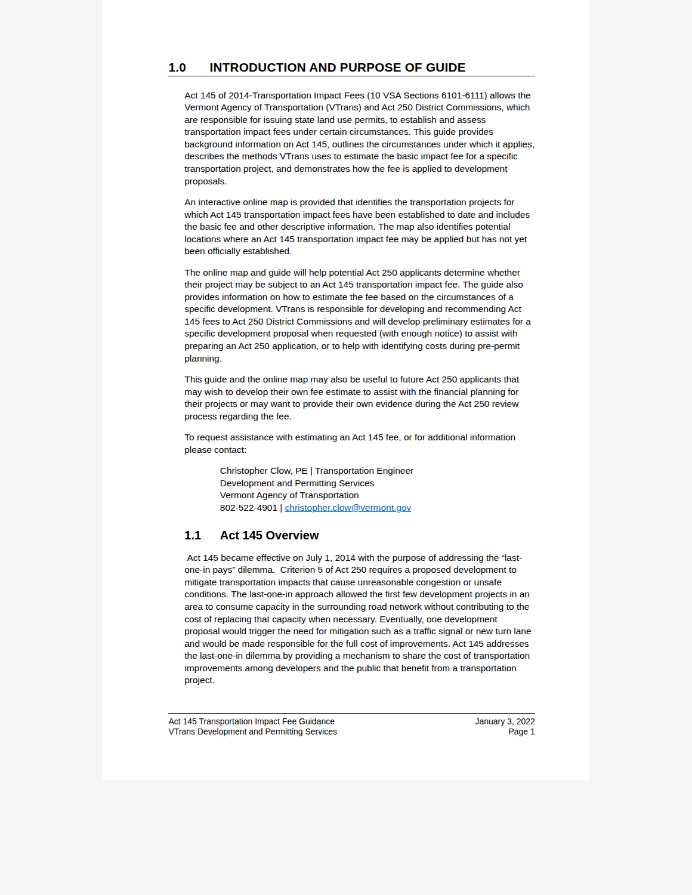1.0 INTRODUCTION AND PURPOSE OF GUIDE
Act 145 of 2014-Transportation Impact Fees (10 VSA Sections 6101-6111) allows the Vermont Agency of Transportation (VTrans) and Act 250 District Commissions, which are responsible for issuing state land use permits, to establish and assess transportation impact fees under certain circumstances. This guide provides background information on Act 145, outlines the circumstances under which it applies, describes the methods VTrans uses to estimate the basic impact fee for a specific transportation project, and demonstrates how the fee is applied to development proposals.
An interactive online map is provided that identifies the transportation projects for which Act 145 transportation impact fees have been established to date and includes the basic fee and other descriptive information. The map also identifies potential locations where an Act 145 transportation impact fee may be applied but has not yet been officially established.
The online map and guide will help potential Act 250 applicants determine whether their project may be subject to an Act 145 transportation impact fee. The guide also provides information on how to estimate the fee based on the circumstances of a specific development. VTrans is responsible for developing and recommending Act 145 fees to Act 250 District Commissions and will develop preliminary estimates for a specific development proposal when requested (with enough notice) to assist with preparing an Act 250 application, or to help with identifying costs during pre-permit planning.
This guide and the online map may also be useful to future Act 250 applicants that may wish to develop their own fee estimate to assist with the financial planning for their projects or may want to provide their own evidence during the Act 250 review process regarding the fee.
To request assistance with estimating an Act 145 fee, or for additional information please contact:
Christopher Clow, PE | Transportation Engineer
Development and Permitting Services
Vermont Agency of Transportation
802-522-4901 | christopher.clow@vermont.gov
1.1 Act 145 Overview
Act 145 became effective on July 1, 2014 with the purpose of addressing the “last-one-in pays” dilemma. Criterion 5 of Act 250 requires a proposed development to mitigate transportation impacts that cause unreasonable congestion or unsafe conditions. The last-one-in approach allowed the first few development projects in an area to consume capacity in the surrounding road network without contributing to the cost of replacing that capacity when necessary. Eventually, one development proposal would trigger the need for mitigation such as a traffic signal or new turn lane and would be made responsible for the full cost of improvements. Act 145 addresses the last-one-in dilemma by providing a mechanism to share the cost of transportation improvements among developers and the public that benefit from a transportation project.
Act 145 Transportation Impact Fee Guidance
VTrans Development and Permitting Services
January 3, 2022
Page 1